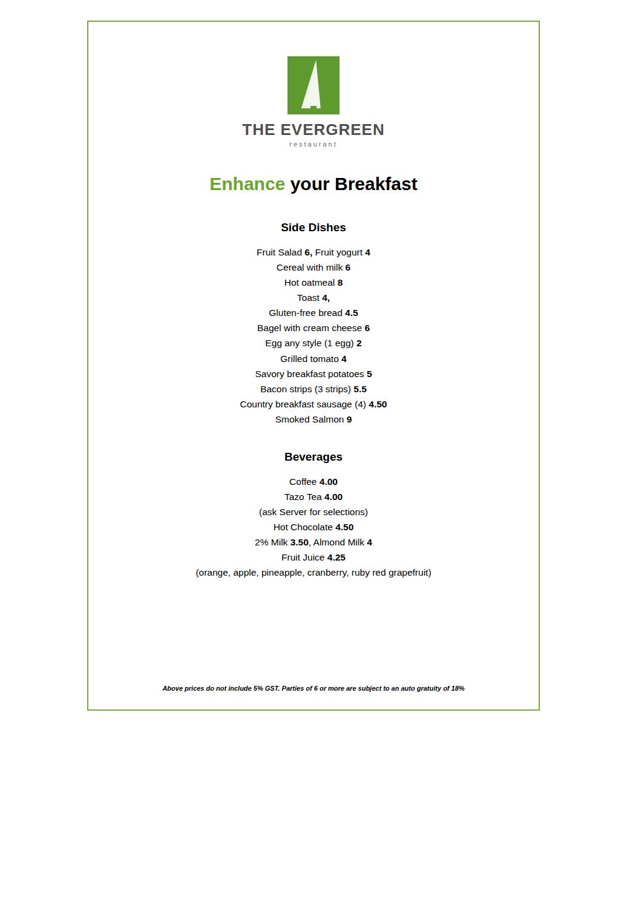THE EVERGREENrestaurant
Enhance your Breakfast
Side Dishes
Fruit Salad 6, Fruit yogurt 4
Cereal with milk 6
Hot oatmeal 8
Toast 4,
Gluten-free bread 4.5
Bagel with cream cheese 6
Egg any style (1 egg) 2
Grilled tomato 4
Savory breakfast potatoes 5
Bacon strips (3 strips) 5.5
Country breakfast sausage (4) 4.50
Smoked Salmon 9
Beverages
Coffee 4.00
Tazo Tea 4.00
(ask Server for selections)
Hot Chocolate 4.50
2% Milk 3.50, Almond Milk 4
Fruit Juice 4.25
(orange, apple, pineapple, cranberry, ruby red grapefruit)
Above prices do not include 5% GST. Parties of 6 or more are subject to an auto gratuity of 18%